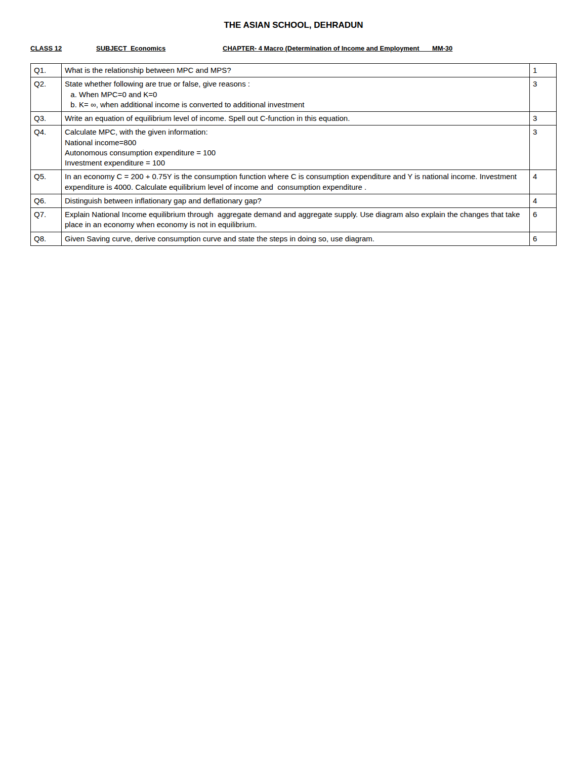THE ASIAN SCHOOL, DEHRADUN
CLASS 12 SUBJECT Economics CHAPTER- 4 Macro (Determination of Income and Employment MM-30
| Q1. | What is the relationship between MPC and MPS? | 1 |
| Q2. | State whether following are true or false, give reasons : When MPC=0 and K=0 K= ∞, when additional income is converted to additional investment | 3 |
| Q3. | Write an equation of equilibrium level of income. Spell out C-function in this equation. | 3 |
| Q4. | Calculate MPC, with the given information: National income=800 Autonomous consumption expenditure = 100 Investment expenditure = 100 | 3 |
| Q5. | In an economy C = 200 + 0.75Y is the consumption function where C is consumption expenditure and Y is national income. Investment expenditure is 4000. Calculate equilibrium level of income and consumption expenditure . | 4 |
| Q6. | Distinguish between inflationary gap and deflationary gap? | 4 |
| Q7. | Explain National Income equilibrium through aggregate demand and aggregate supply. Use diagram also explain the changes that take place in an economy when economy is not in equilibrium. | 6 |
| Q8. | Given Saving curve, derive consumption curve and state the steps in doing so, use diagram. | 6 |